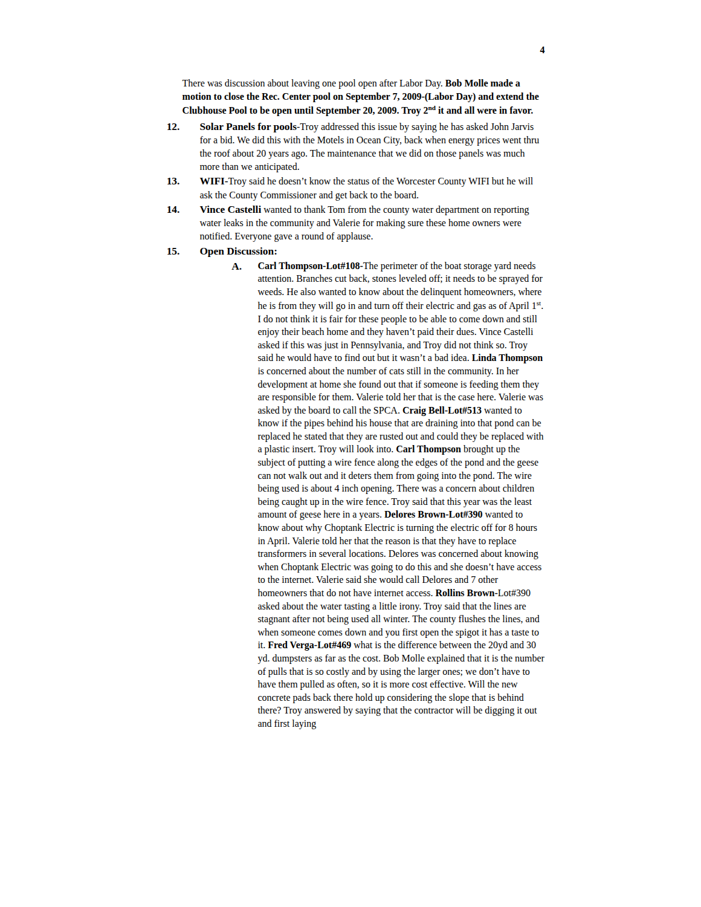4
There was discussion about leaving one pool open after Labor Day. Bob Molle made a motion to close the Rec. Center pool on September 7, 2009-(Labor Day) and extend the Clubhouse Pool to be open until September 20, 2009. Troy 2nd it and all were in favor.
Solar Panels for pools-Troy addressed this issue by saying he has asked John Jarvis for a bid. We did this with the Motels in Ocean City, back when energy prices went thru the roof about 20 years ago. The maintenance that we did on those panels was much more than we anticipated.
WIFI-Troy said he doesn’t know the status of the Worcester County WIFI but he will ask the County Commissioner and get back to the board.
Vince Castelli wanted to thank Tom from the county water department on reporting water leaks in the community and Valerie for making sure these home owners were notified. Everyone gave a round of applause.
Open Discussion:
Carl Thompson-Lot#108-The perimeter of the boat storage yard needs attention. Branches cut back, stones leveled off; it needs to be sprayed for weeds. He also wanted to know about the delinquent homeowners, where he is from they will go in and turn off their electric and gas as of April 1st. I do not think it is fair for these people to be able to come down and still enjoy their beach home and they haven’t paid their dues. Vince Castelli asked if this was just in Pennsylvania, and Troy did not think so. Troy said he would have to find out but it wasn’t a bad idea. Linda Thompson is concerned about the number of cats still in the community. In her development at home she found out that if someone is feeding them they are responsible for them. Valerie told her that is the case here. Valerie was asked by the board to call the SPCA. Craig Bell-Lot#513 wanted to know if the pipes behind his house that are draining into that pond can be replaced he stated that they are rusted out and could they be replaced with a plastic insert. Troy will look into. Carl Thompson brought up the subject of putting a wire fence along the edges of the pond and the geese can not walk out and it deters them from going into the pond. The wire being used is about 4 inch opening. There was a concern about children being caught up in the wire fence. Troy said that this year was the least amount of geese here in a years. Delores Brown-Lot#390 wanted to know about why Choptank Electric is turning the electric off for 8 hours in April. Valerie told her that the reason is that they have to replace transformers in several locations. Delores was concerned about knowing when Choptank Electric was going to do this and she doesn’t have access to the internet. Valerie said she would call Delores and 7 other homeowners that do not have internet access. Rollins Brown-Lot#390 asked about the water tasting a little irony. Troy said that the lines are stagnant after not being used all winter. The county flushes the lines, and when someone comes down and you first open the spigot it has a taste to it. Fred Verga-Lot#469 what is the difference between the 20yd and 30 yd. dumpsters as far as the cost. Bob Molle explained that it is the number of pulls that is so costly and by using the larger ones; we don’t have to have them pulled as often, so it is more cost effective. Will the new concrete pads back there hold up considering the slope that is behind there? Troy answered by saying that the contractor will be digging it out and first laying